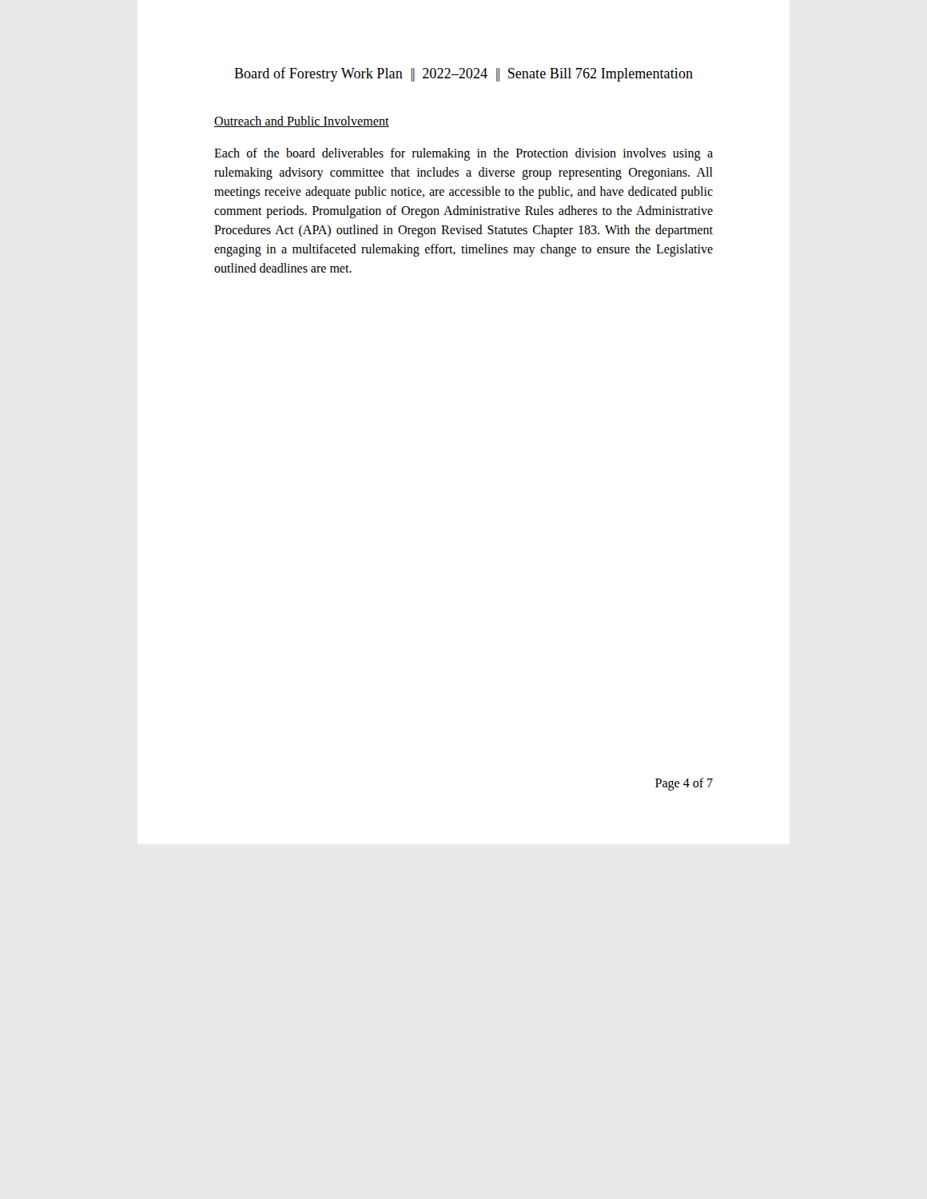Board of Forestry Work Plan || 2022–2024 || Senate Bill 762 Implementation
Outreach and Public Involvement
Each of the board deliverables for rulemaking in the Protection division involves using a rulemaking advisory committee that includes a diverse group representing Oregonians. All meetings receive adequate public notice, are accessible to the public, and have dedicated public comment periods. Promulgation of Oregon Administrative Rules adheres to the Administrative Procedures Act (APA) outlined in Oregon Revised Statutes Chapter 183. With the department engaging in a multifaceted rulemaking effort, timelines may change to ensure the Legislative outlined deadlines are met.
Page 4 of 7